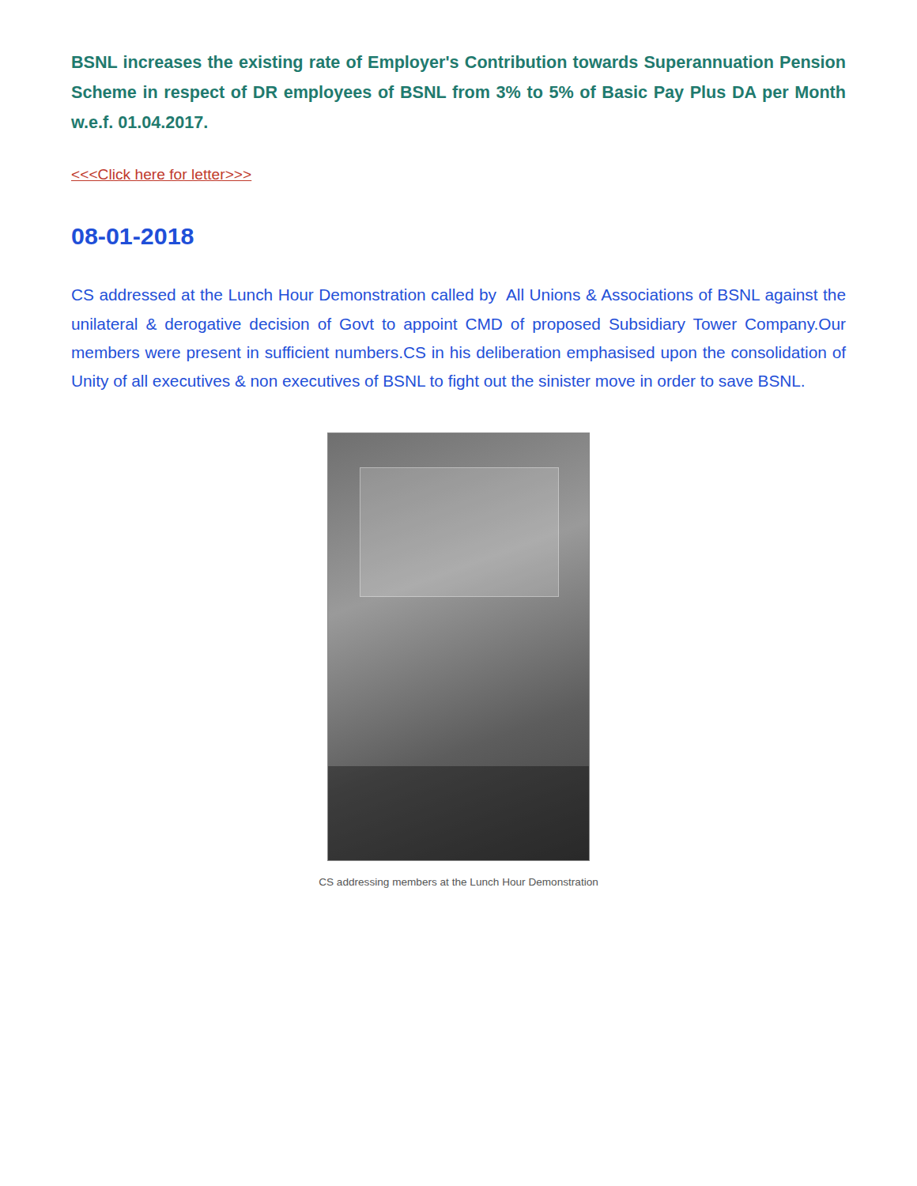BSNL increases the existing rate of Employer's Contribution towards Superannuation Pension Scheme in respect of DR employees of BSNL from 3% to 5% of Basic Pay Plus DA per Month w.e.f. 01.04.2017.
<<<Click here for letter>>>
08-01-2018
CS addressed at the Lunch Hour Demonstration called by All Unions & Associations of BSNL against the unilateral & derogative decision of Govt to appoint CMD of proposed Subsidiary Tower Company.Our members were present in sufficient numbers.CS in his deliberation emphasised upon the consolidation of Unity of all executives & non executives of BSNL to fight out the sinister move in order to save BSNL.
CS addressing members at the Lunch Hour Demonstration